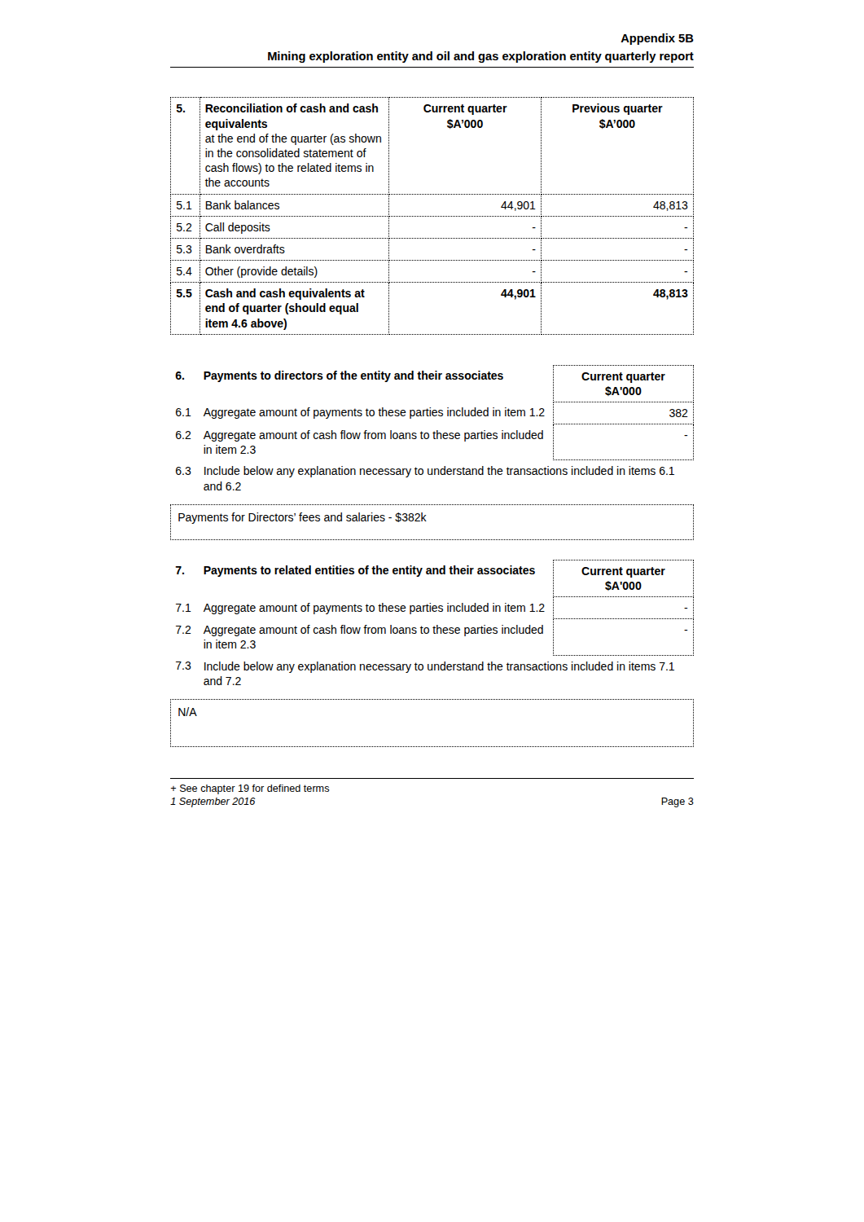Appendix 5B
Mining exploration entity and oil and gas exploration entity quarterly report
| 5. | Reconciliation of cash and cash equivalents at the end of the quarter (as shown in the consolidated statement of cash flows) to the related items in the accounts | Current quarter $A’000 | Previous quarter $A’000 |
| 5.1 | Bank balances | 44,901 | 48,813 |
| 5.2 | Call deposits | - | - |
| 5.3 | Bank overdrafts | - | - |
| 5.4 | Other (provide details) | - | - |
| 5.5 | Cash and cash equivalents at end of quarter (should equal item 4.6 above) | 44,901 | 48,813 |
| 6. | Payments to directors of the entity and their associates | Current quarter $A'000 |
| 6.1 | Aggregate amount of payments to these parties included in item 1.2 | 382 |
| 6.2 | Aggregate amount of cash flow from loans to these parties included in item 2.3 | - |
| 6.3 | Include below any explanation necessary to understand the transactions included in items 6.1 and 6.2 |
Payments for Directors’ fees and salaries - $382k
| 7. | Payments to related entities of the entity and their associates | Current quarter $A'000 |
| 7.1 | Aggregate amount of payments to these parties included in item 1.2 | - |
| 7.2 | Aggregate amount of cash flow from loans to these parties included in item 2.3 | - |
| 7.3 | Include below any explanation necessary to understand the transactions included in items 7.1 and 7.2 |
N/A
+ See chapter 19 for defined terms
1 September 2016
Page 3